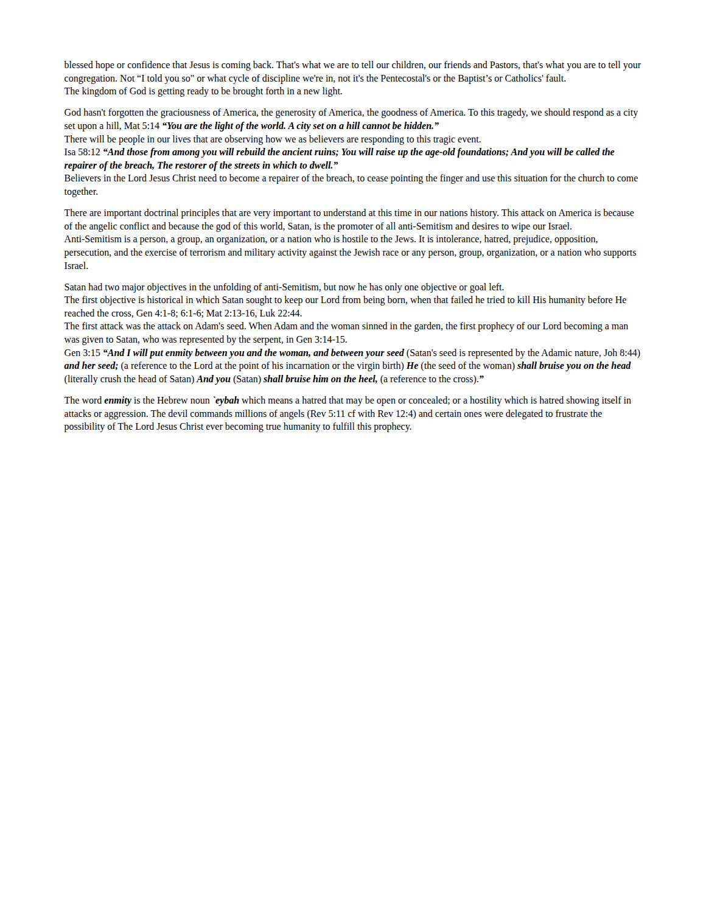blessed hope or confidence that Jesus is coming back. That's what we are to tell our children, our friends and Pastors, that's what you are to tell your congregation. Not “I told you so" or what cycle of discipline we're in, not it's the Pentecostal's or the Baptist’s or Catholics' fault.
The kingdom of God is getting ready to be brought forth in a new light.
God hasn't forgotten the graciousness of America, the generosity of America, the goodness of America. To this tragedy, we should respond as a city set upon a hill, Mat 5:14 “You are the light of the world. A city set on a hill cannot be hidden.”
There will be people in our lives that are observing how we as believers are responding to this tragic event.
Isa 58:12 “And those from among you will rebuild the ancient ruins; You will raise up the age-old foundations; And you will be called the repairer of the breach, The restorer of the streets in which to dwell.”
Believers in the Lord Jesus Christ need to become a repairer of the breach, to cease pointing the finger and use this situation for the church to come together.
There are important doctrinal principles that are very important to understand at this time in our nations history. This attack on America is because of the angelic conflict and because the god of this world, Satan, is the promoter of all anti-Semitism and desires to wipe our Israel.
Anti-Semitism is a person, a group, an organization, or a nation who is hostile to the Jews. It is intolerance, hatred, prejudice, opposition, persecution, and the exercise of terrorism and military activity against the Jewish race or any person, group, organization, or a nation who supports Israel.
Satan had two major objectives in the unfolding of anti-Semitism, but now he has only one objective or goal left.
The first objective is historical in which Satan sought to keep our Lord from being born, when that failed he tried to kill His humanity before He reached the cross, Gen 4:1-8; 6:1-6; Mat 2:13-16, Luk 22:44.
The first attack was the attack on Adam's seed. When Adam and the woman sinned in the garden, the first prophecy of our Lord becoming a man was given to Satan, who was represented by the serpent, in Gen 3:14-15.
Gen 3:15 “And I will put enmity between you and the woman, and between your seed (Satan's seed is represented by the Adamic nature, Joh 8:44) and her seed; (a reference to the Lord at the point of his incarnation or the virgin birth) He (the seed of the woman) shall bruise you on the head (literally crush the head of Satan) And you (Satan) shall bruise him on the heel, (a reference to the cross).”
The word enmity is the Hebrew noun `eybah which means a hatred that may be open or concealed; or a hostility which is hatred showing itself in attacks or aggression. The devil commands millions of angels (Rev 5:11 cf with Rev 12:4) and certain ones were delegated to frustrate the possibility of The Lord Jesus Christ ever becoming true humanity to fulfill this prophecy.